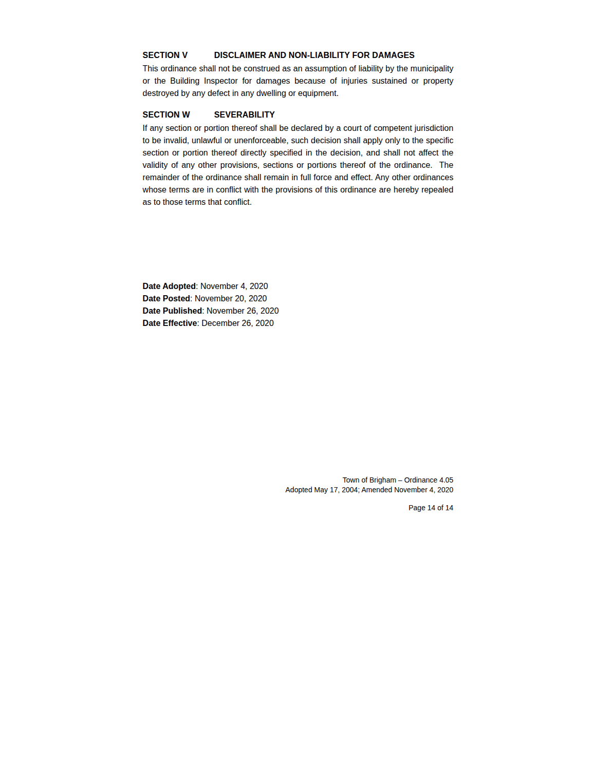SECTION VDISCLAIMER AND NON-LIABILITY FOR DAMAGES
This ordinance shall not be construed as an assumption of liability by the municipality or the Building Inspector for damages because of injuries sustained or property destroyed by any defect in any dwelling or equipment.
SECTION WSEVERABILITY
If any section or portion thereof shall be declared by a court of competent jurisdiction to be invalid, unlawful or unenforceable, such decision shall apply only to the specific section or portion thereof directly specified in the decision, and shall not affect the validity of any other provisions, sections or portions thereof of the ordinance. The remainder of the ordinance shall remain in full force and effect. Any other ordinances whose terms are in conflict with the provisions of this ordinance are hereby repealed as to those terms that conflict.
Date Adopted: November 4, 2020
Date Posted: November 20, 2020
Date Published: November 26, 2020
Date Effective: December 26, 2020
Town of Brigham – Ordinance 4.05
Adopted May 17, 2004; Amended November 4, 2020
Page 14 of 14